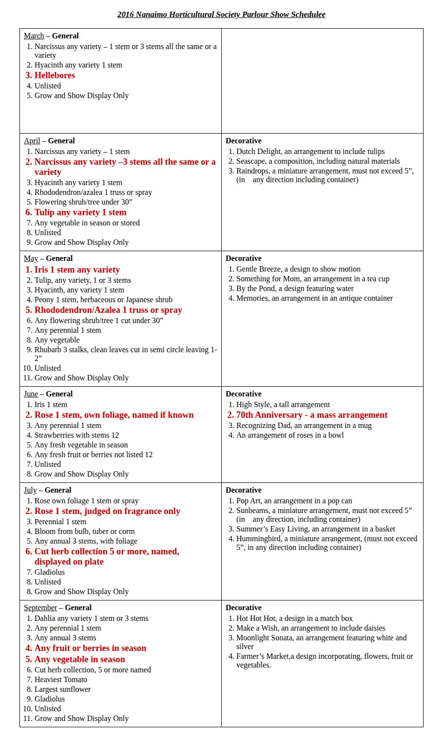2016 Nanaimo Horticultural Society Parlour Show Schedulee
| March – General Narcissus any variety – 1 stem or 3 stems all the same or a variety Hyacinth any variety 1 stem Hellebores Unlisted Grow and Show Display Only | |
| April – General Narcissus any variety – 1 stem Narcissus any variety –3 stems all the same or a variety Hyacinth any variety 1 stem Rhododendron/azalea 1 truss or spray Flowering shrub/tree under 30” Tulip any variety 1 stem Any vegetable in season or stored Unlisted Grow and Show Display Only | Decorative Dutch Delight, an arrangement to include tulips Seascape, a composition, including natural materials Raindrops, a miniature arrangement, must not exceed 5”, (in any direction including container) |
| May – General Iris 1 stem any variety Tulip, any variety, 1 or 3 stems Hyacinth, any variety 1 stem Peony 1 stem, herbaceous or Japanese shrub Rhododendron/Azalea 1 truss or spray Any flowering shrub/tree 1 cut under 30” Any perennial 1 stem Any vegetable Rhubarb 3 stalks, clean leaves cut in semi circle leaving 1-2” Unlisted Grow and Show Display Only | Decorative Gentle Breeze, a design to show motion Something for Mom, an arrangement in a tea cup By the Pond, a design featuring water Memories, an arrangement in an antique container |
| June – General Iris 1 stem Rose 1 stem, own foliage, named if known Any perennial 1 stem Strawberries with stems 12 Any fresh vegetable in season Any fresh fruit or berries not listed 12 Unlisted Grow and Show Display Only | Decorative High Style, a tall arrangement 70th Anniversary - a mass arrangement Recognizing Dad, an arrangement in a mug An arrangement of roses in a bowl |
| July – General Rose own foliage 1 stem or spray Rose 1 stem, judged on fragrance only Perennial 1 stem Bloom from bulb, tuber or corm Any annual 3 stems, with foliage Cut herb collection 5 or more, named, displayed on plate Gladiolus Unlisted Grow and Show Display Only | Decorative Pop Art, an arrangement in a pop can Sunbeams, a miniature arrangement, must not exceed 5” (in any direction, including container) Summer’s Easy Living, an arrangement in a basket Hummingbird, a miniature arrangement, (must not exceed 5”, in any direction including container) |
| September – General Dahlia any variety 1 stem or 3 stems Any perennial 1 stem Any annual 3 stems Any fruit or berries in season Any vegetable in season Cut herb collection, 5 or more named Heaviest Tomato Largest sunflower Gladiolus Unlisted Grow and Show Display Only | Decorative Hot Hot Hot, a design in a match box Make a Wish, an arrangement to include daisies Moonlight Sonata, an arrangement featuring white and silver Farmer’s Market,a design incorporating, flowers, fruit or vegetables. |